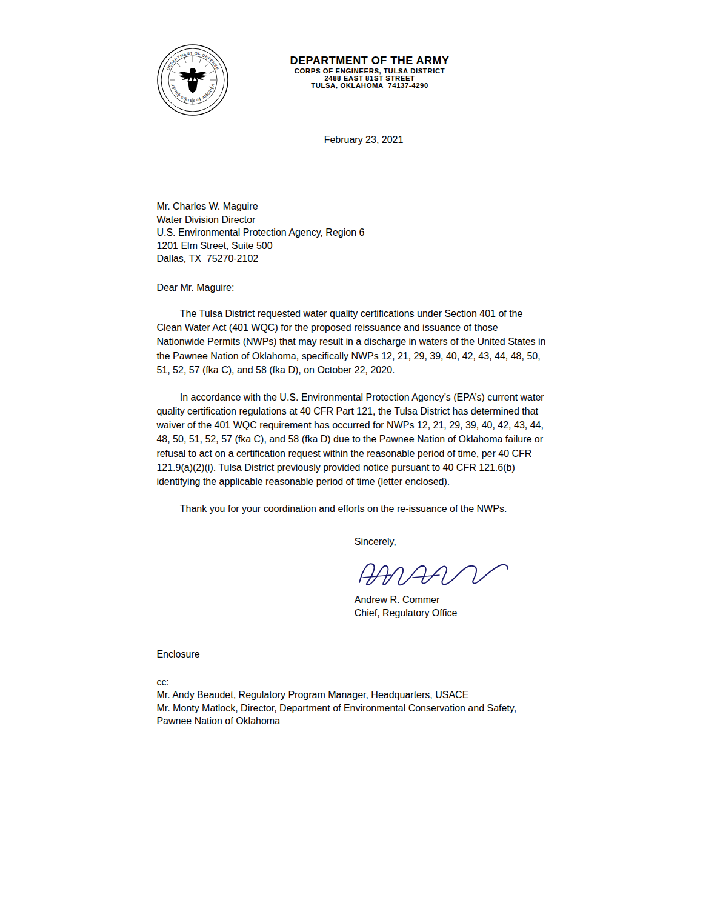DEPARTMENT OF DEFENSE UNITED STATES OF AMERICA
DEPARTMENT OF THE ARMY
CORPS OF ENGINEERS, TULSA DISTRICT
2488 EAST 81ST STREET
TULSA, OKLAHOMA 74137-4290
February 23, 2021
Mr. Charles W. Maguire
Water Division Director
U.S. Environmental Protection Agency, Region 6
1201 Elm Street, Suite 500
Dallas, TX 75270-2102
Dear Mr. Maguire:
The Tulsa District requested water quality certifications under Section 401 of the Clean Water Act (401 WQC) for the proposed reissuance and issuance of those Nationwide Permits (NWPs) that may result in a discharge in waters of the United States in the Pawnee Nation of Oklahoma, specifically NWPs 12, 21, 29, 39, 40, 42, 43, 44, 48, 50, 51, 52, 57 (fka C), and 58 (fka D), on October 22, 2020.
In accordance with the U.S. Environmental Protection Agency’s (EPA’s) current water quality certification regulations at 40 CFR Part 121, the Tulsa District has determined that waiver of the 401 WQC requirement has occurred for NWPs 12, 21, 29, 39, 40, 42, 43, 44, 48, 50, 51, 52, 57 (fka C), and 58 (fka D) due to the Pawnee Nation of Oklahoma failure or refusal to act on a certification request within the reasonable period of time, per 40 CFR 121.9(a)(2)(i). Tulsa District previously provided notice pursuant to 40 CFR 121.6(b) identifying the applicable reasonable period of time (letter enclosed).
Thank you for your coordination and efforts on the re-issuance of the NWPs.
Sincerely,
Andrew R. Commer
Chief, Regulatory Office
Enclosure
cc:
Mr. Andy Beaudet, Regulatory Program Manager, Headquarters, USACE
Mr. Monty Matlock, Director, Department of Environmental Conservation and Safety, Pawnee Nation of Oklahoma